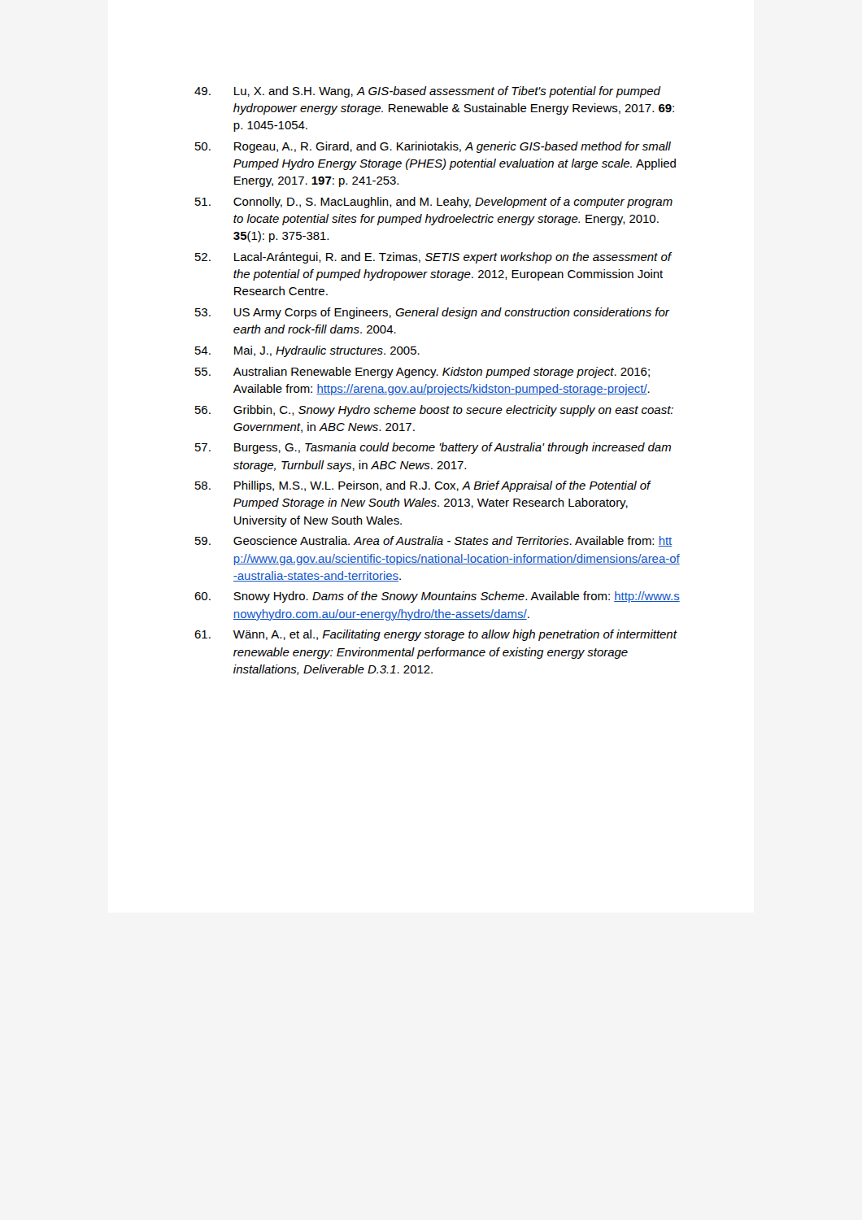49. Lu, X. and S.H. Wang, A GIS-based assessment of Tibet's potential for pumped hydropower energy storage. Renewable & Sustainable Energy Reviews, 2017. 69: p. 1045-1054.
50. Rogeau, A., R. Girard, and G. Kariniotakis, A generic GIS-based method for small Pumped Hydro Energy Storage (PHES) potential evaluation at large scale. Applied Energy, 2017. 197: p. 241-253.
51. Connolly, D., S. MacLaughlin, and M. Leahy, Development of a computer program to locate potential sites for pumped hydroelectric energy storage. Energy, 2010. 35(1): p. 375-381.
52. Lacal-Arántegui, R. and E. Tzimas, SETIS expert workshop on the assessment of the potential of pumped hydropower storage. 2012, European Commission Joint Research Centre.
53. US Army Corps of Engineers, General design and construction considerations for earth and rock-fill dams. 2004.
54. Mai, J., Hydraulic structures. 2005.
55. Australian Renewable Energy Agency. Kidston pumped storage project. 2016; Available from: https://arena.gov.au/projects/kidston-pumped-storage-project/.
56. Gribbin, C., Snowy Hydro scheme boost to secure electricity supply on east coast: Government, in ABC News. 2017.
57. Burgess, G., Tasmania could become 'battery of Australia' through increased dam storage, Turnbull says, in ABC News. 2017.
58. Phillips, M.S., W.L. Peirson, and R.J. Cox, A Brief Appraisal of the Potential of Pumped Storage in New South Wales. 2013, Water Research Laboratory, University of New South Wales.
59. Geoscience Australia. Area of Australia - States and Territories. Available from: http://www.ga.gov.au/scientific-topics/national-location-information/dimensions/area-of-australia-states-and-territories.
60. Snowy Hydro. Dams of the Snowy Mountains Scheme. Available from: http://www.snowyhydro.com.au/our-energy/hydro/the-assets/dams/.
61. Wänn, A., et al., Facilitating energy storage to allow high penetration of intermittent renewable energy: Environmental performance of existing energy storage installations, Deliverable D.3.1. 2012.